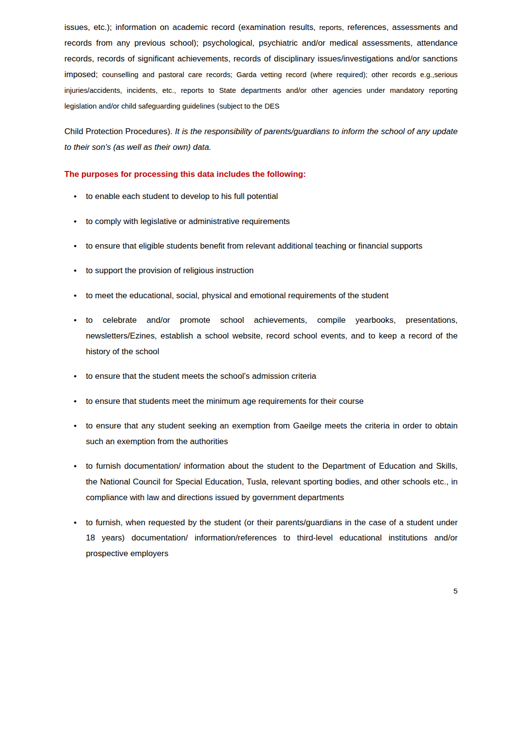issues, etc.); information on academic record (examination results, reports, references, assessments and records from any previous school); psychological, psychiatric and/or medical assessments, attendance records, records of significant achievements, records of disciplinary issues/investigations and/or sanctions imposed; counselling and pastoral care records; Garda vetting record (where required); other records e.g.,serious injuries/accidents, incidents, etc., reports to State departments and/or other agencies under mandatory reporting legislation and/or child safeguarding guidelines (subject to the DES
Child Protection Procedures). It is the responsibility of parents/guardians to inform the school of any update to their son's (as well as their own) data.
The purposes for processing this data includes the following:
•to enable each student to develop to his full potential
•to comply with legislative or administrative requirements
•to ensure that eligible students benefit from relevant additional teaching or financial supports
•to support the provision of religious instruction
•to meet the educational, social, physical and emotional requirements of the student
•to celebrate and/or promote school achievements, compile yearbooks, presentations, newsletters/Ezines, establish a school website, record school events, and to keep a record of the history of the school
•to ensure that the student meets the school's admission criteria
•to ensure that students meet the minimum age requirements for their course
•to ensure that any student seeking an exemption from Gaeilge meets the criteria in order to obtain such an exemption from the authorities
•to furnish documentation/ information about the student to the Department of Education and Skills, the National Council for Special Education, Tusla, relevant sporting bodies, and other schools etc., in compliance with law and directions issued by government departments
•to furnish, when requested by the student (or their parents/guardians in the case of a student under 18 years) documentation/ information/references to third-level educational institutions and/or prospective employers
5